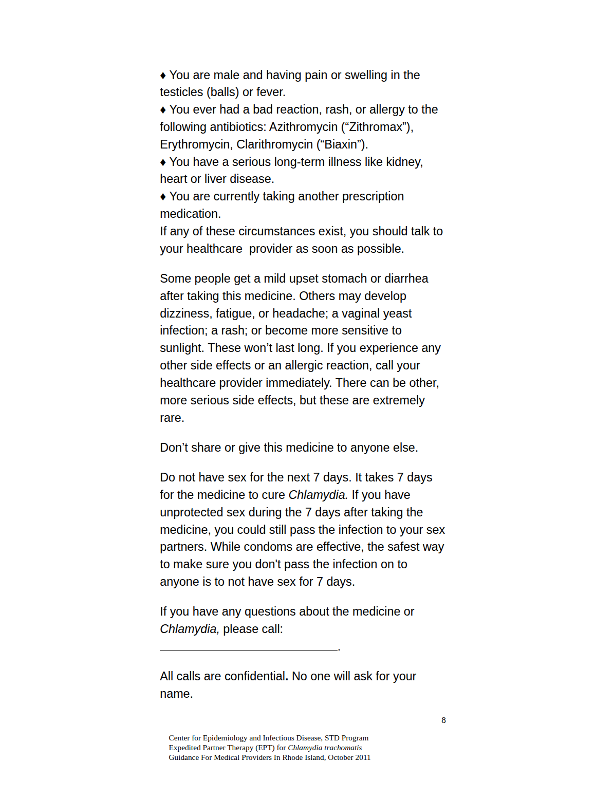You are male and having pain or swelling in the testicles (balls) or fever.
You ever had a bad reaction, rash, or allergy to the following antibiotics: Azithromycin (“Zithromax”), Erythromycin, Clarithromycin (“Biaxin”).
You have a serious long-term illness like kidney, heart or liver disease.
You are currently taking another prescription medication.
If any of these circumstances exist, you should talk to your healthcare provider as soon as possible.
Some people get a mild upset stomach or diarrhea after taking this medicine. Others may develop dizziness, fatigue, or headache; a vaginal yeast infection; a rash; or become more sensitive to sunlight. These won’t last long. If you experience any other side effects or an allergic reaction, call your healthcare provider immediately. There can be other, more serious side effects, but these are extremely rare.
Don’t share or give this medicine to anyone else.
Do not have sex for the next 7 days. It takes 7 days for the medicine to cure Chlamydia. If you have unprotected sex during the 7 days after taking the medicine, you could still pass the infection to your sex partners. While condoms are effective, the safest way to make sure you don't pass the infection on to anyone is to not have sex for 7 days.
If you have any questions about the medicine or Chlamydia, please call: .
All calls are confidential. No one will ask for your name.
8
Center for Epidemiology and Infectious Disease, STD Program
Expedited Partner Therapy (EPT) for Chlamydia trachomatis
Guidance For Medical Providers In Rhode Island, October 2011